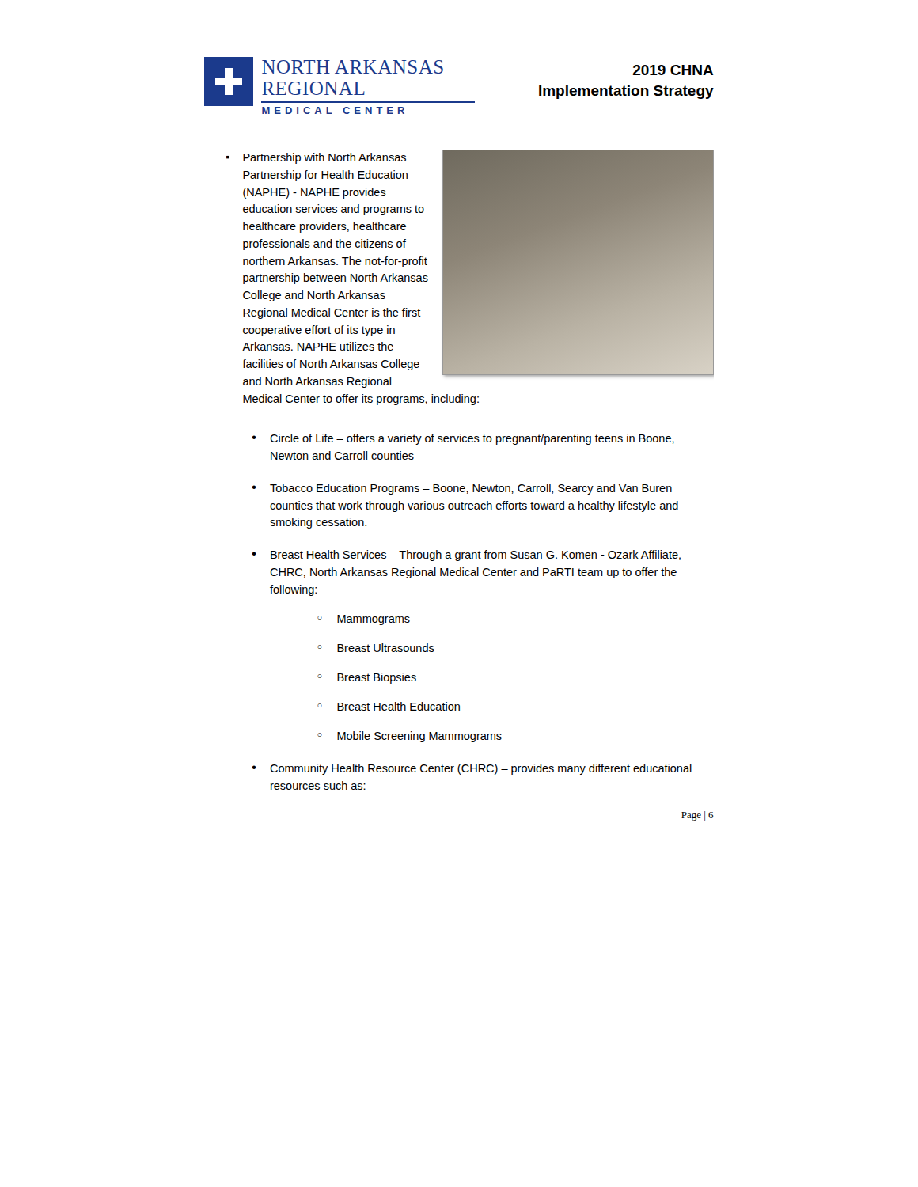North Arkansas
Regional
Medical Center
2019 CHNA
Implementation Strategy
Partnership with North Arkansas Partnership for Health Education (NAPHE) - NAPHE provides education services and programs to healthcare providers, healthcare professionals and the citizens of northern Arkansas. The not-for-profit partnership between North Arkansas College and North Arkansas Regional Medical Center is the first cooperative effort of its type in Arkansas. NAPHE utilizes the facilities of North Arkansas College and North Arkansas Regional Medical Center to offer its programs, including:
Circle of Life – offers a variety of services to pregnant/parenting teens in Boone, Newton and Carroll counties
Tobacco Education Programs – Boone, Newton, Carroll, Searcy and Van Buren counties that work through various outreach efforts toward a healthy lifestyle and smoking cessation.
Breast Health Services – Through a grant from Susan G. Komen - Ozark Affiliate, CHRC, North Arkansas Regional Medical Center and PaRTI team up to offer the following:
Mammograms
Breast Ultrasounds
Breast Biopsies
Breast Health Education
Mobile Screening Mammograms
Community Health Resource Center (CHRC) – provides many different educational resources such as:
Page | 6